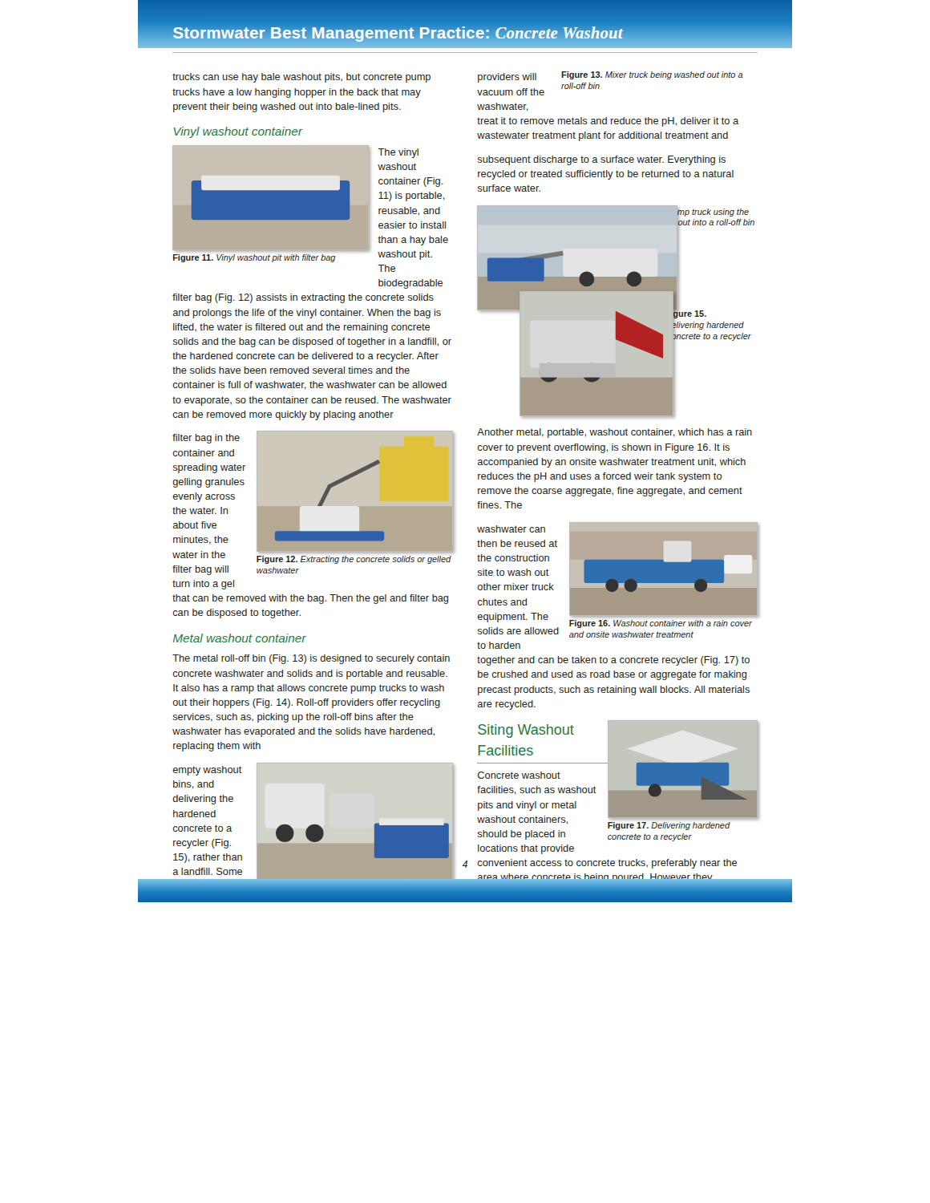Stormwater Best Management Practice: Concrete Washout
trucks can use hay bale washout pits, but concrete pump trucks have a low hanging hopper in the back that may prevent their being washed out into bale-lined pits.
Vinyl washout container
Figure 11. Vinyl washout pit with filter bag
The vinyl washout container (Fig. 11) is portable, reusable, and easier to install than a hay bale washout pit. The biodegradable filter bag (Fig. 12) assists in extracting the concrete solids and prolongs the life of the vinyl container. When the bag is lifted, the water is filtered out and the remaining concrete solids and the bag can be disposed of together in a landfill, or the hardened concrete can be delivered to a recycler. After the solids have been removed several times and the container is full of washwater, the washwater can be allowed to evaporate, so the container can be reused. The washwater can be removed more quickly by placing another
Figure 12. Extracting the concrete solids or gelled washwater
filter bag in the container and spreading water gelling granules evenly across the water. In about five minutes, the water in the filter bag will turn into a gel that can be removed with the bag. Then the gel and filter bag can be disposed to together.
Metal washout container
The metal roll-off bin (Fig. 13) is designed to securely contain concrete washwater and solids and is portable and reusable. It also has a ramp that allows concrete pump trucks to wash out their hoppers (Fig. 14). Roll-off providers offer recycling services, such as, picking up the roll-off bins after the washwater has evaporated and the solids have hardened, replacing them with
Figure 13. Mixer truck being washed out into a roll-off bin
empty washout bins, and delivering the hardened concrete to a recycler (Fig. 15), rather than a landfill. Some providers will vacuum off the washwater, treat it to remove metals and reduce the pH, deliver it to a wastewater treatment plant for additional treatment and
subsequent discharge to a surface water. Everything is recycled or treated sufficiently to be returned to a natural surface water.
Figure 14. Pump truck using the ramp to wash out into a roll-off bin
Figure 15.
Delivering hardened Concrete to a recycler
Another metal, portable, washout container, which has a rain cover to prevent overflowing, is shown in Figure 16. It is accompanied by an onsite washwater treatment unit, which reduces the pH and uses a forced weir tank system to remove the coarse aggregate, fine aggregate, and cement fines. The
Figure 16. Washout container with a rain cover and onsite washwater treatment
washwater can then be reused at the construction site to wash out other mixer truck chutes and equipment. The solids are allowed to harden together and can be taken to a concrete recycler (Fig. 17) to be crushed and used as road base or aggregate for making precast products, such as retaining wall blocks. All materials are recycled.
Figure 17. Delivering hardened concrete to a recycler
Siting Washout Facilities
Concrete washout facilities, such as washout pits and vinyl or metal washout containers, should be placed in locations that provide convenient access to concrete trucks, preferably near the area where concrete is being poured. However they
4